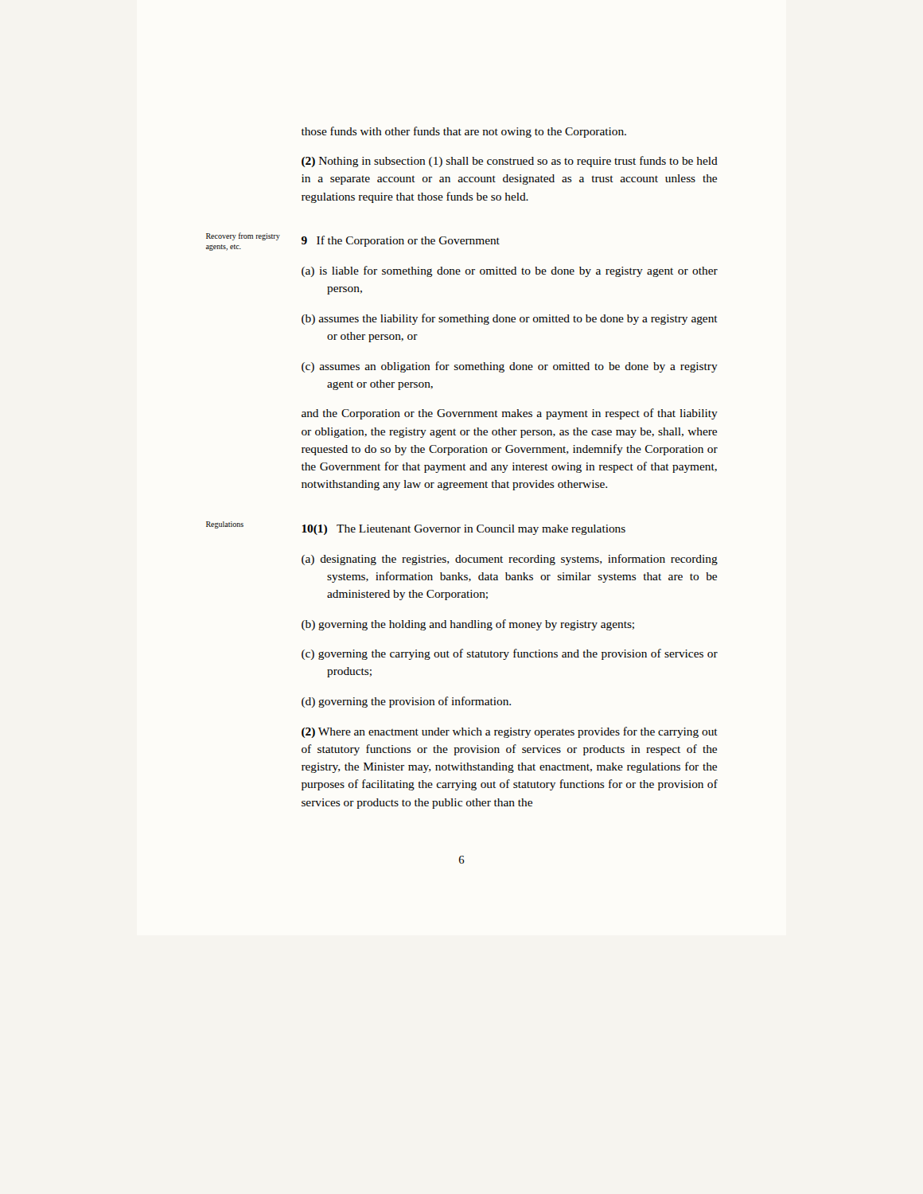those funds with other funds that are not owing to the Corporation.
(2) Nothing in subsection (1) shall be construed so as to require trust funds to be held in a separate account or an account designated as a trust account unless the regulations require that those funds be so held.
Recovery from registry agents, etc.
9 If the Corporation or the Government
(a) is liable for something done or omitted to be done by a registry agent or other person,
(b) assumes the liability for something done or omitted to be done by a registry agent or other person, or
(c) assumes an obligation for something done or omitted to be done by a registry agent or other person,
and the Corporation or the Government makes a payment in respect of that liability or obligation, the registry agent or the other person, as the case may be, shall, where requested to do so by the Corporation or Government, indemnify the Corporation or the Government for that payment and any interest owing in respect of that payment, notwithstanding any law or agreement that provides otherwise.
Regulations
10(1) The Lieutenant Governor in Council may make regulations
(a) designating the registries, document recording systems, information recording systems, information banks, data banks or similar systems that are to be administered by the Corporation;
(b) governing the holding and handling of money by registry agents;
(c) governing the carrying out of statutory functions and the provision of services or products;
(d) governing the provision of information.
(2) Where an enactment under which a registry operates provides for the carrying out of statutory functions or the provision of services or products in respect of the registry, the Minister may, notwithstanding that enactment, make regulations for the purposes of facilitating the carrying out of statutory functions for or the provision of services or products to the public other than the
6